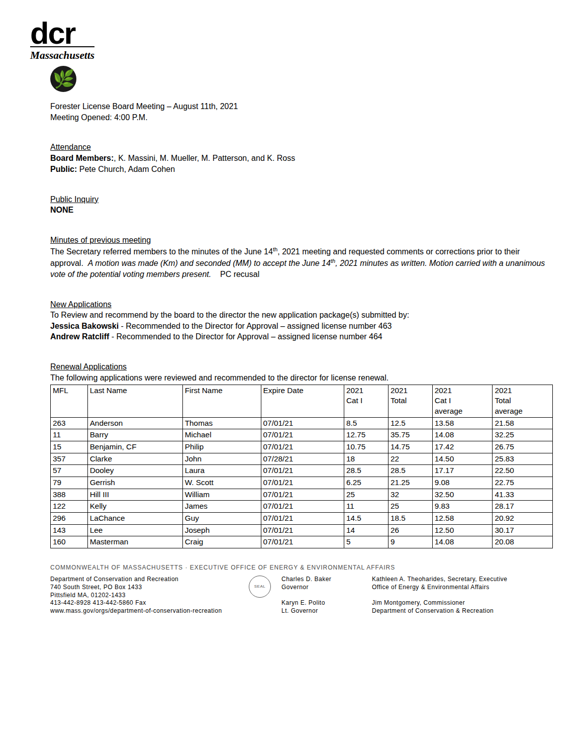dcr
Massachusetts
🌿
Forester License Board Meeting – August 11th, 2021
Meeting Opened: 4:00 P.M.
Attendance
Board Members:, K. Massini, M. Mueller, M. Patterson, and K. Ross
Public: Pete Church, Adam Cohen
Public Inquiry
NONE
Minutes of previous meeting
The Secretary referred members to the minutes of the June 14th, 2021 meeting and requested comments or corrections prior to their approval. A motion was made (Km) and seconded (MM) to accept the June 14th, 2021 minutes as written. Motion carried with a unanimous vote of the potential voting members present. PC recusal
New Applications
To Review and recommend by the board to the director the new application package(s) submitted by:
Jessica Bakowski - Recommended to the Director for Approval – assigned license number 463
Andrew Ratcliff - Recommended to the Director for Approval – assigned license number 464
Renewal Applications
The following applications were reviewed and recommended to the director for license renewal.
| MFL | Last Name | First Name | Expire Date | 2021 Cat I | 2021 Total | 2021 Cat I average | 2021 Total average |
| --- | --- | --- | --- | --- | --- | --- | --- |
| 263 | Anderson | Thomas | 07/01/21 | 8.5 | 12.5 | 13.58 | 21.58 |
| 11 | Barry | Michael | 07/01/21 | 12.75 | 35.75 | 14.08 | 32.25 |
| 15 | Benjamin, CF | Philip | 07/01/21 | 10.75 | 14.75 | 17.42 | 26.75 |
| 357 | Clarke | John | 07/28/21 | 18 | 22 | 14.50 | 25.83 |
| 57 | Dooley | Laura | 07/01/21 | 28.5 | 28.5 | 17.17 | 22.50 |
| 79 | Gerrish | W. Scott | 07/01/21 | 6.25 | 21.25 | 9.08 | 22.75 |
| 388 | Hill III | William | 07/01/21 | 25 | 32 | 32.50 | 41.33 |
| 122 | Kelly | James | 07/01/21 | 11 | 25 | 9.83 | 28.17 |
| 296 | LaChance | Guy | 07/01/21 | 14.5 | 18.5 | 12.58 | 20.92 |
| 143 | Lee | Joseph | 07/01/21 | 14 | 26 | 12.50 | 30.17 |
| 160 | Masterman | Craig | 07/01/21 | 5 | 9 | 14.08 | 20.08 |
COMMONWEALTH OF MASSACHUSETTS · EXECUTIVE OFFICE OF ENERGY & ENVIRONMENTAL AFFAIRS
| Department of Conservation and Recreation 740 South Street, PO Box 1433 Pittsfield MA, 01202-1433 413-442-8928 413-442-5860 Fax www.mass.gov/orgs/department-of-conservation-recreation | SEAL | Charles D. Baker Governor Karyn E. Polito Lt. Governor | Kathleen A. Theoharides, Secretary, Executive Office of Energy & Environmental Affairs Jim Montgomery, Commissioner Department of Conservation & Recreation |